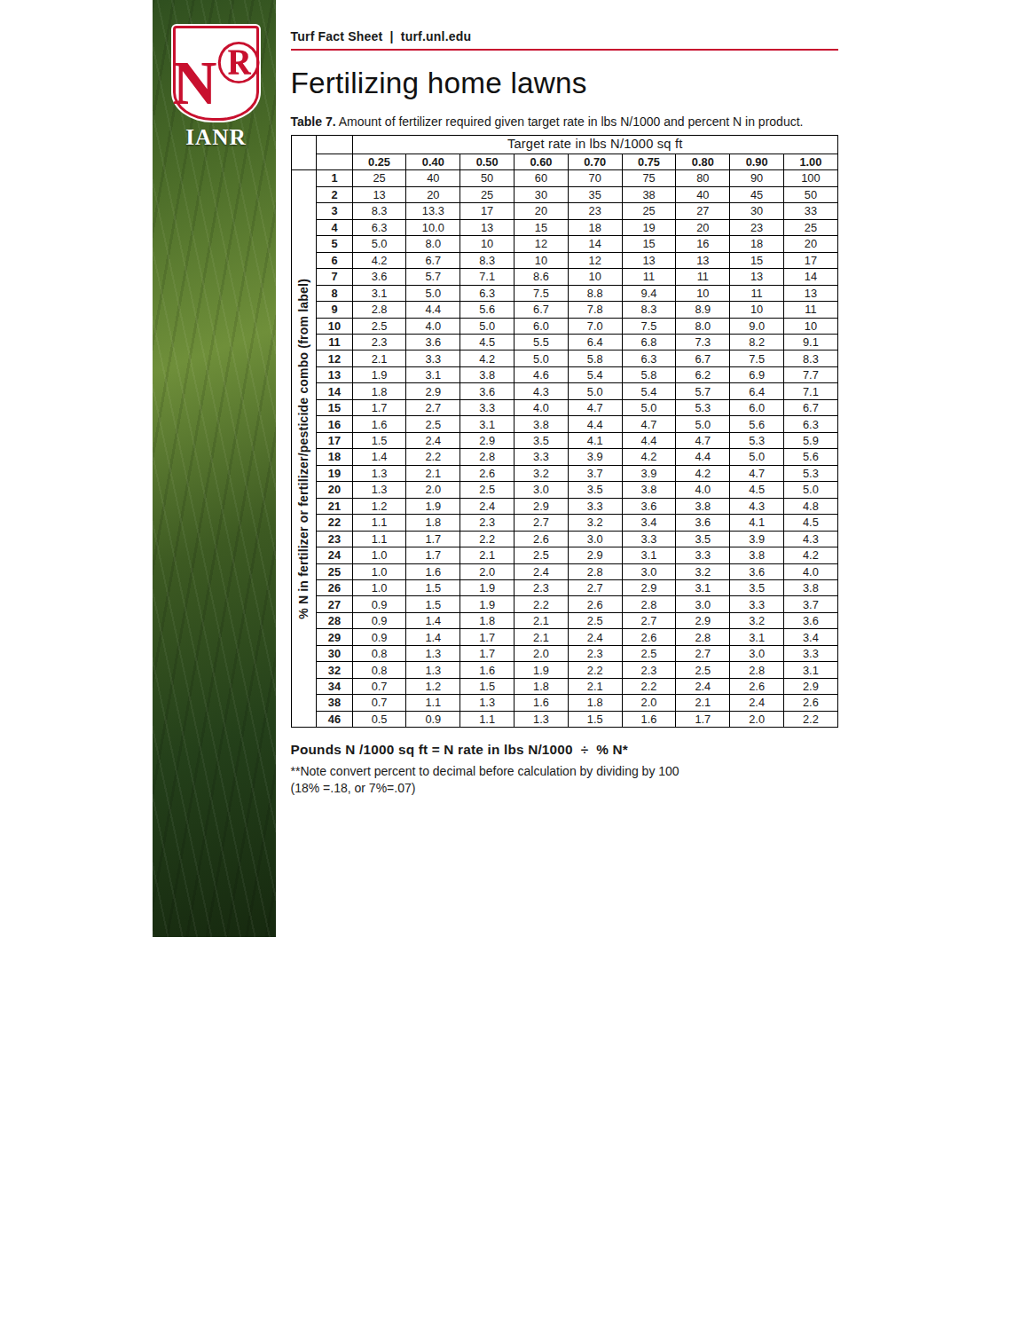N®
IANR
Turf Fact Sheet | turf.unl.edu
Fertilizing home lawns
Table 7. Amount of fertilizer required given target rate in lbs N/1000 and percent N in product.
| | | Target rate in lbs N/1000 sq ft |
| | 0.25 | 0.40 | 0.50 | 0.60 | 0.70 | 0.75 | 0.80 | 0.90 | 1.00 |
| % N in fertilizer or fertilizer/pesticide combo (from label) | 1 | 25 | 40 | 50 | 60 | 70 | 75 | 80 | 90 | 100 |
| 2 | 13 | 20 | 25 | 30 | 35 | 38 | 40 | 45 | 50 |
| 3 | 8.3 | 13.3 | 17 | 20 | 23 | 25 | 27 | 30 | 33 |
| 4 | 6.3 | 10.0 | 13 | 15 | 18 | 19 | 20 | 23 | 25 |
| 5 | 5.0 | 8.0 | 10 | 12 | 14 | 15 | 16 | 18 | 20 |
| 6 | 4.2 | 6.7 | 8.3 | 10 | 12 | 13 | 13 | 15 | 17 |
| 7 | 3.6 | 5.7 | 7.1 | 8.6 | 10 | 11 | 11 | 13 | 14 |
| 8 | 3.1 | 5.0 | 6.3 | 7.5 | 8.8 | 9.4 | 10 | 11 | 13 |
| 9 | 2.8 | 4.4 | 5.6 | 6.7 | 7.8 | 8.3 | 8.9 | 10 | 11 |
| 10 | 2.5 | 4.0 | 5.0 | 6.0 | 7.0 | 7.5 | 8.0 | 9.0 | 10 |
| 11 | 2.3 | 3.6 | 4.5 | 5.5 | 6.4 | 6.8 | 7.3 | 8.2 | 9.1 |
| 12 | 2.1 | 3.3 | 4.2 | 5.0 | 5.8 | 6.3 | 6.7 | 7.5 | 8.3 |
| 13 | 1.9 | 3.1 | 3.8 | 4.6 | 5.4 | 5.8 | 6.2 | 6.9 | 7.7 |
| 14 | 1.8 | 2.9 | 3.6 | 4.3 | 5.0 | 5.4 | 5.7 | 6.4 | 7.1 |
| 15 | 1.7 | 2.7 | 3.3 | 4.0 | 4.7 | 5.0 | 5.3 | 6.0 | 6.7 |
| 16 | 1.6 | 2.5 | 3.1 | 3.8 | 4.4 | 4.7 | 5.0 | 5.6 | 6.3 |
| 17 | 1.5 | 2.4 | 2.9 | 3.5 | 4.1 | 4.4 | 4.7 | 5.3 | 5.9 |
| 18 | 1.4 | 2.2 | 2.8 | 3.3 | 3.9 | 4.2 | 4.4 | 5.0 | 5.6 |
| 19 | 1.3 | 2.1 | 2.6 | 3.2 | 3.7 | 3.9 | 4.2 | 4.7 | 5.3 |
| 20 | 1.3 | 2.0 | 2.5 | 3.0 | 3.5 | 3.8 | 4.0 | 4.5 | 5.0 |
| 21 | 1.2 | 1.9 | 2.4 | 2.9 | 3.3 | 3.6 | 3.8 | 4.3 | 4.8 |
| 22 | 1.1 | 1.8 | 2.3 | 2.7 | 3.2 | 3.4 | 3.6 | 4.1 | 4.5 |
| 23 | 1.1 | 1.7 | 2.2 | 2.6 | 3.0 | 3.3 | 3.5 | 3.9 | 4.3 |
| 24 | 1.0 | 1.7 | 2.1 | 2.5 | 2.9 | 3.1 | 3.3 | 3.8 | 4.2 |
| 25 | 1.0 | 1.6 | 2.0 | 2.4 | 2.8 | 3.0 | 3.2 | 3.6 | 4.0 |
| 26 | 1.0 | 1.5 | 1.9 | 2.3 | 2.7 | 2.9 | 3.1 | 3.5 | 3.8 |
| 27 | 0.9 | 1.5 | 1.9 | 2.2 | 2.6 | 2.8 | 3.0 | 3.3 | 3.7 |
| 28 | 0.9 | 1.4 | 1.8 | 2.1 | 2.5 | 2.7 | 2.9 | 3.2 | 3.6 |
| 29 | 0.9 | 1.4 | 1.7 | 2.1 | 2.4 | 2.6 | 2.8 | 3.1 | 3.4 |
| 30 | 0.8 | 1.3 | 1.7 | 2.0 | 2.3 | 2.5 | 2.7 | 3.0 | 3.3 |
| 32 | 0.8 | 1.3 | 1.6 | 1.9 | 2.2 | 2.3 | 2.5 | 2.8 | 3.1 |
| 34 | 0.7 | 1.2 | 1.5 | 1.8 | 2.1 | 2.2 | 2.4 | 2.6 | 2.9 |
| 38 | 0.7 | 1.1 | 1.3 | 1.6 | 1.8 | 2.0 | 2.1 | 2.4 | 2.6 |
| 46 | 0.5 | 0.9 | 1.1 | 1.3 | 1.5 | 1.6 | 1.7 | 2.0 | 2.2 |
Pounds N /1000 sq ft = N rate in lbs N/1000 ÷ % N*
**Note convert percent to decimal before calculation by dividing by 100
(18% =.18, or 7%=.07)